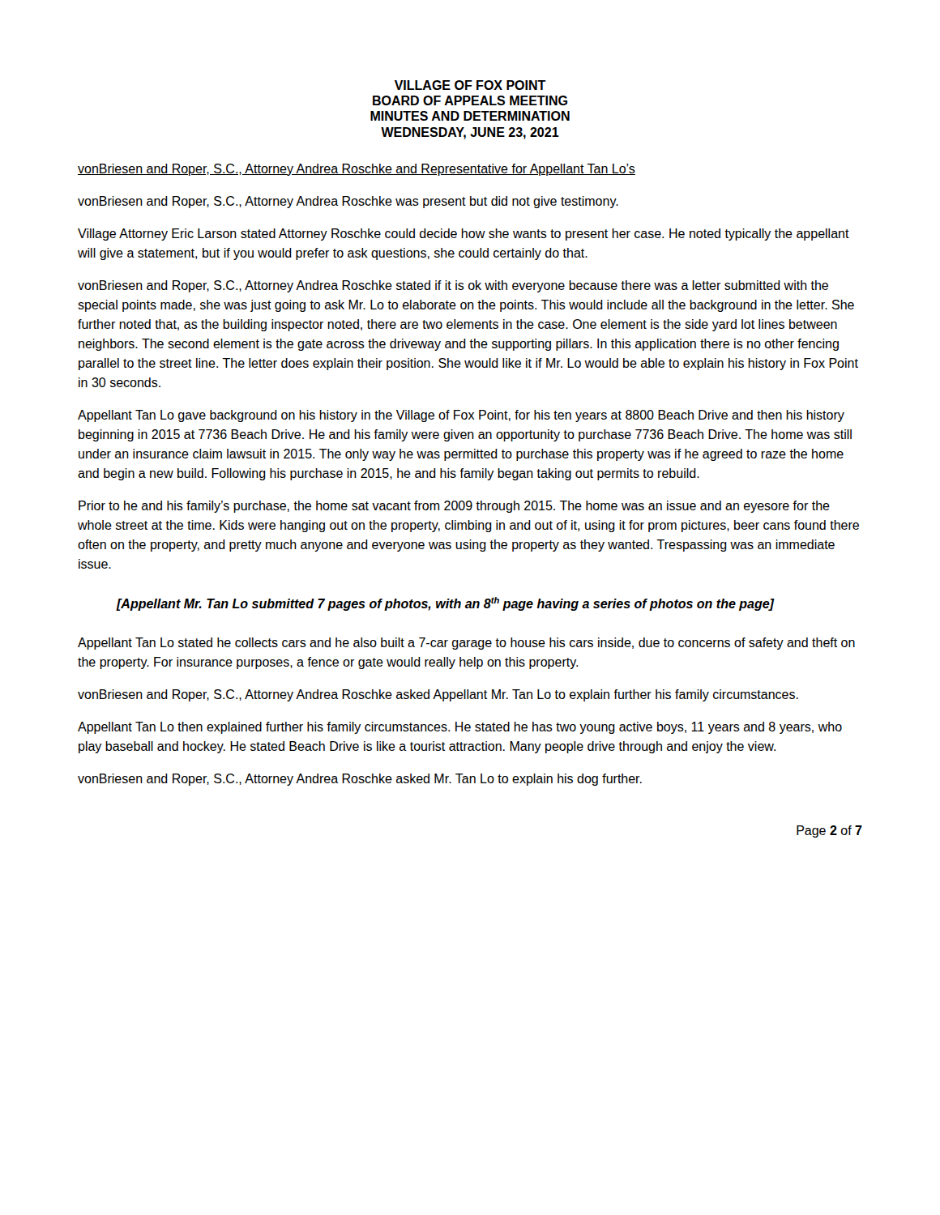Village of Fox Point
Board of Appeals Meeting
Minutes and Determination
Wednesday, June 23, 2021
vonBriesen and Roper, S.C., Attorney Andrea Roschke and Representative for Appellant Tan Lo’s
vonBriesen and Roper, S.C., Attorney Andrea Roschke was present but did not give testimony.
Village Attorney Eric Larson stated Attorney Roschke could decide how she wants to present her case. He noted typically the appellant will give a statement, but if you would prefer to ask questions, she could certainly do that.
vonBriesen and Roper, S.C., Attorney Andrea Roschke stated if it is ok with everyone because there was a letter submitted with the special points made, she was just going to ask Mr. Lo to elaborate on the points. This would include all the background in the letter. She further noted that, as the building inspector noted, there are two elements in the case. One element is the side yard lot lines between neighbors. The second element is the gate across the driveway and the supporting pillars. In this application there is no other fencing parallel to the street line. The letter does explain their position. She would like it if Mr. Lo would be able to explain his history in Fox Point in 30 seconds.
Appellant Tan Lo gave background on his history in the Village of Fox Point, for his ten years at 8800 Beach Drive and then his history beginning in 2015 at 7736 Beach Drive. He and his family were given an opportunity to purchase 7736 Beach Drive. The home was still under an insurance claim lawsuit in 2015. The only way he was permitted to purchase this property was if he agreed to raze the home and begin a new build. Following his purchase in 2015, he and his family began taking out permits to rebuild.
Prior to he and his family’s purchase, the home sat vacant from 2009 through 2015. The home was an issue and an eyesore for the whole street at the time. Kids were hanging out on the property, climbing in and out of it, using it for prom pictures, beer cans found there often on the property, and pretty much anyone and everyone was using the property as they wanted. Trespassing was an immediate issue.
[Appellant Mr. Tan Lo submitted 7 pages of photos, with an 8th page having a series of photos on the page]
Appellant Tan Lo stated he collects cars and he also built a 7-car garage to house his cars inside, due to concerns of safety and theft on the property. For insurance purposes, a fence or gate would really help on this property.
vonBriesen and Roper, S.C., Attorney Andrea Roschke asked Appellant Mr. Tan Lo to explain further his family circumstances.
Appellant Tan Lo then explained further his family circumstances. He stated he has two young active boys, 11 years and 8 years, who play baseball and hockey. He stated Beach Drive is like a tourist attraction. Many people drive through and enjoy the view.
vonBriesen and Roper, S.C., Attorney Andrea Roschke asked Mr. Tan Lo to explain his dog further.
Page 2 of 7